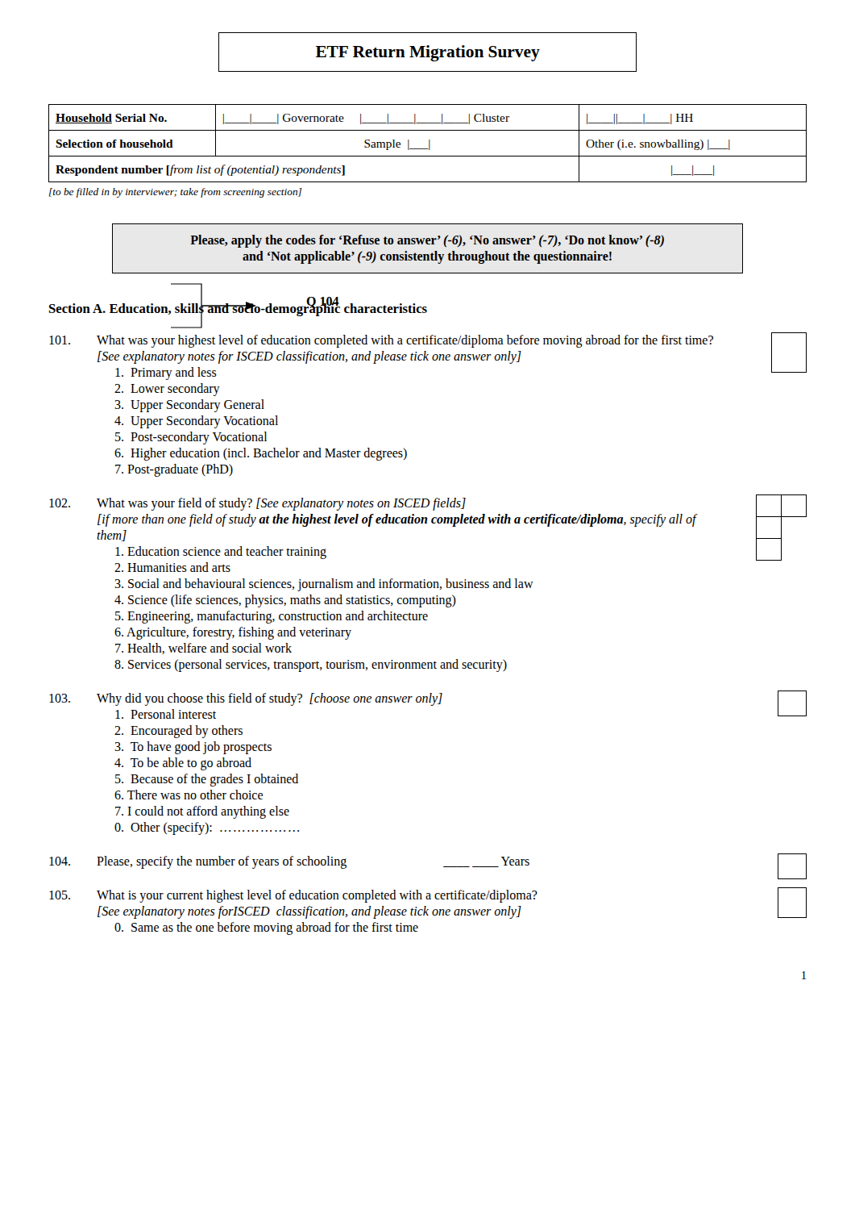ETF Return Migration Survey
| Household Serial No. | /____/____/ Governorate /____/____/____/____/ Cluster | /____//____/____/ HH |
| Selection of household | Sample /___/ | Other (i.e. snowballing) /___/ |
| Respondent number [ from list of (potential) respondents ] | /___/___/ |
[to be filled in by interviewer; take from screening section]
Please, apply the codes for ‘Refuse to answer’ (-6), ‘No answer’ (-7), ‘Do not know’ (-8)
and ‘Not applicable’ (-9) consistently throughout the questionnaire!
Section A. Education, skills and socio-demographic characteristics
101.
What was your highest level of education completed with a certificate/diploma before moving abroad for the first time?
[See explanatory notes for ISCED classification, and please tick one answer only]
1. Primary and less
2. Lower secondary
3. Upper Secondary General
4. Upper Secondary Vocational
5. Post-secondary Vocational
6. Higher education (incl. Bachelor and Master degrees)
7. Post-graduate (PhD)
Q 104
102.
What was your field of study? [See explanatory notes on ISCED fields]
[if more than one field of study at the highest level of education completed with a certificate/diploma, specify all of them]
1. Education science and teacher training
2. Humanities and arts
3. Social and behavioural sciences, journalism and information, business and law
4. Science (life sciences, physics, maths and statistics, computing)
5. Engineering, manufacturing, construction and architecture
6. Agriculture, forestry, fishing and veterinary
7. Health, welfare and social work
8. Services (personal services, transport, tourism, environment and security)
103.
Why did you choose this field of study? [choose one answer only]
1. Personal interest
2. Encouraged by others
3. To have good job prospects
4. To be able to go abroad
5. Because of the grades I obtained
6. There was no other choice
7. I could not afford anything else
0. Other (specify): ………………
104.
Please, specify the number of years of schooling____ ____ Years
105.
What is your current highest level of education completed with a certificate/diploma?
[See explanatory notes forISCED classification, and please tick one answer only]
0. Same as the one before moving abroad for the first time
1